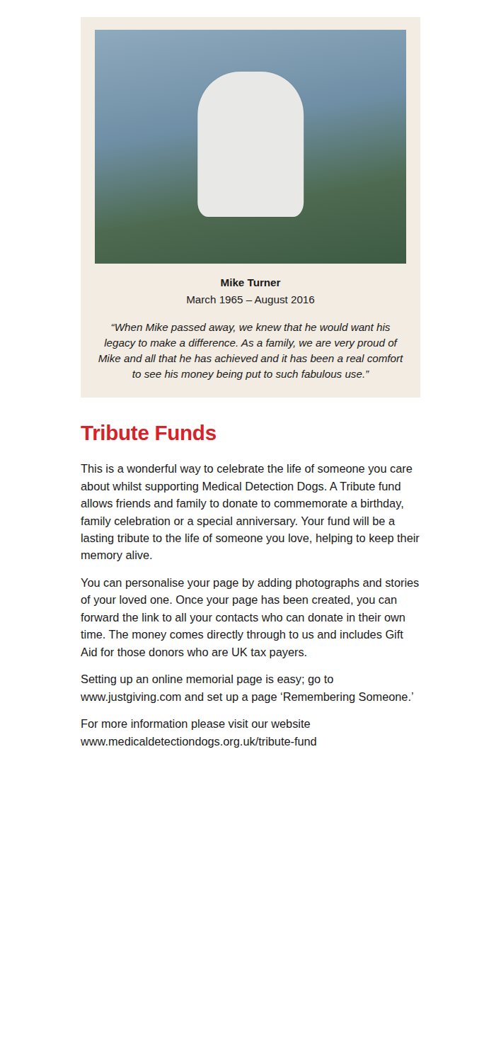Mike Turner March 1965 – August 2016
“When Mike passed away, we knew that he would want his legacy to make a difference. As a family, we are very proud of Mike and all that he has achieved and it has been a real comfort to see his money being put to such fabulous use.”
Tribute Funds
This is a wonderful way to celebrate the life of someone you care about whilst supporting Medical Detection Dogs. A Tribute fund allows friends and family to donate to commemorate a birthday, family celebration or a special anniversary. Your fund will be a lasting tribute to the life of someone you love, helping to keep their memory alive.
You can personalise your page by adding photographs and stories of your loved one. Once your page has been created, you can forward the link to all your contacts who can donate in their own time. The money comes directly through to us and includes Gift Aid for those donors who are UK tax payers.
Setting up an online memorial page is easy; go to www.justgiving.com and set up a page ‘Remembering Someone.’
For more information please visit our website www.medicaldetectiondogs.org.uk/tribute-fund